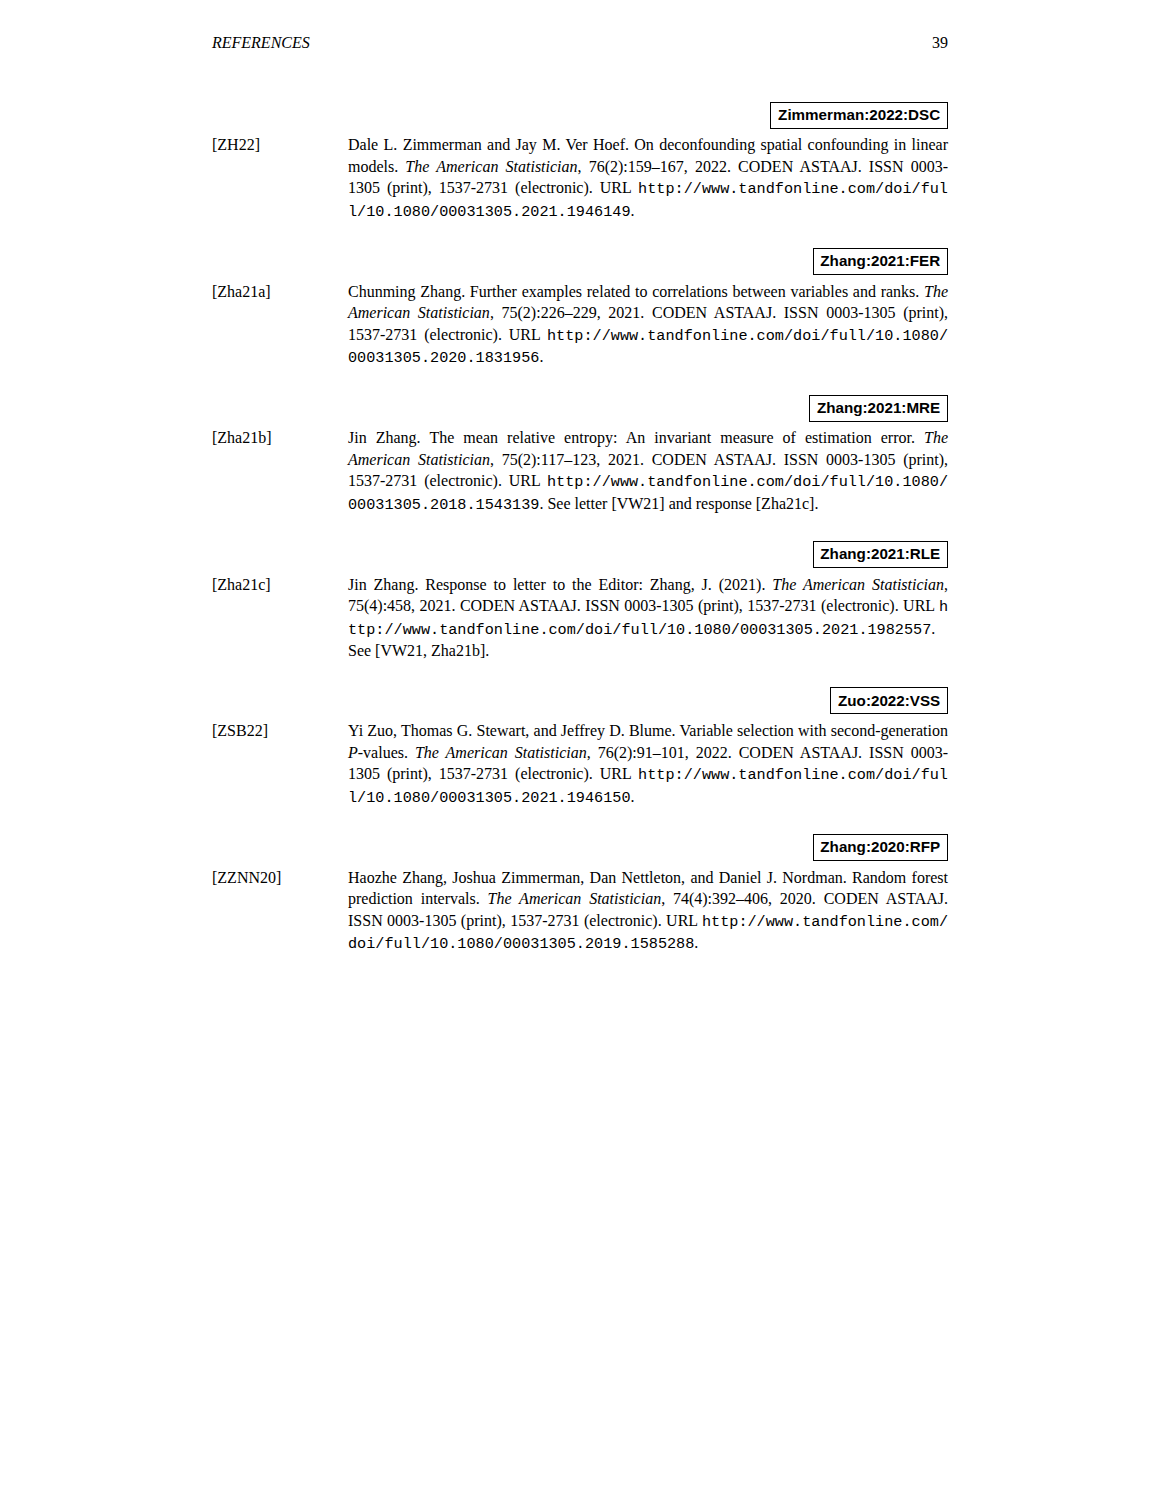REFERENCES 39
Zimmerman:2022:DSC
[ZH22]
Dale L. Zimmerman and Jay M. Ver Hoef. On deconfounding spatial confounding in linear models. The American Statistician, 76(2):159–167, 2022. CODEN ASTAAJ. ISSN 0003-1305 (print), 1537-2731 (electronic). URL http://www.tandfonline.com/doi/full/10.1080/00031305.2021.1946149.
Zhang:2021:FER
[Zha21a]
Chunming Zhang. Further examples related to correlations between variables and ranks. The American Statistician, 75(2):226–229, 2021. CODEN ASTAAJ. ISSN 0003-1305 (print), 1537-2731 (electronic). URL http://www.tandfonline.com/doi/full/10.1080/00031305.2020.1831956.
Zhang:2021:MRE
[Zha21b]
Jin Zhang. The mean relative entropy: An invariant measure of estimation error. The American Statistician, 75(2):117–123, 2021. CODEN ASTAAJ. ISSN 0003-1305 (print), 1537-2731 (electronic). URL http://www.tandfonline.com/doi/full/10.1080/00031305.2018.1543139. See letter [VW21] and response [Zha21c].
Zhang:2021:RLE
[Zha21c]
Jin Zhang. Response to letter to the Editor: Zhang, J. (2021). The American Statistician, 75(4):458, 2021. CODEN ASTAAJ. ISSN 0003-1305 (print), 1537-2731 (electronic). URL http://www.tandfonline.com/doi/full/10.1080/00031305.2021.1982557. See [VW21, Zha21b].
Zuo:2022:VSS
[ZSB22]
Yi Zuo, Thomas G. Stewart, and Jeffrey D. Blume. Variable selection with second-generation P-values. The American Statistician, 76(2):91–101, 2022. CODEN ASTAAJ. ISSN 0003-1305 (print), 1537-2731 (electronic). URL http://www.tandfonline.com/doi/full/10.1080/00031305.2021.1946150.
Zhang:2020:RFP
[ZZNN20]
Haozhe Zhang, Joshua Zimmerman, Dan Nettleton, and Daniel J. Nordman. Random forest prediction intervals. The American Statistician, 74(4):392–406, 2020. CODEN ASTAAJ. ISSN 0003-1305 (print), 1537-2731 (electronic). URL http://www.tandfonline.com/doi/full/10.1080/00031305.2019.1585288.